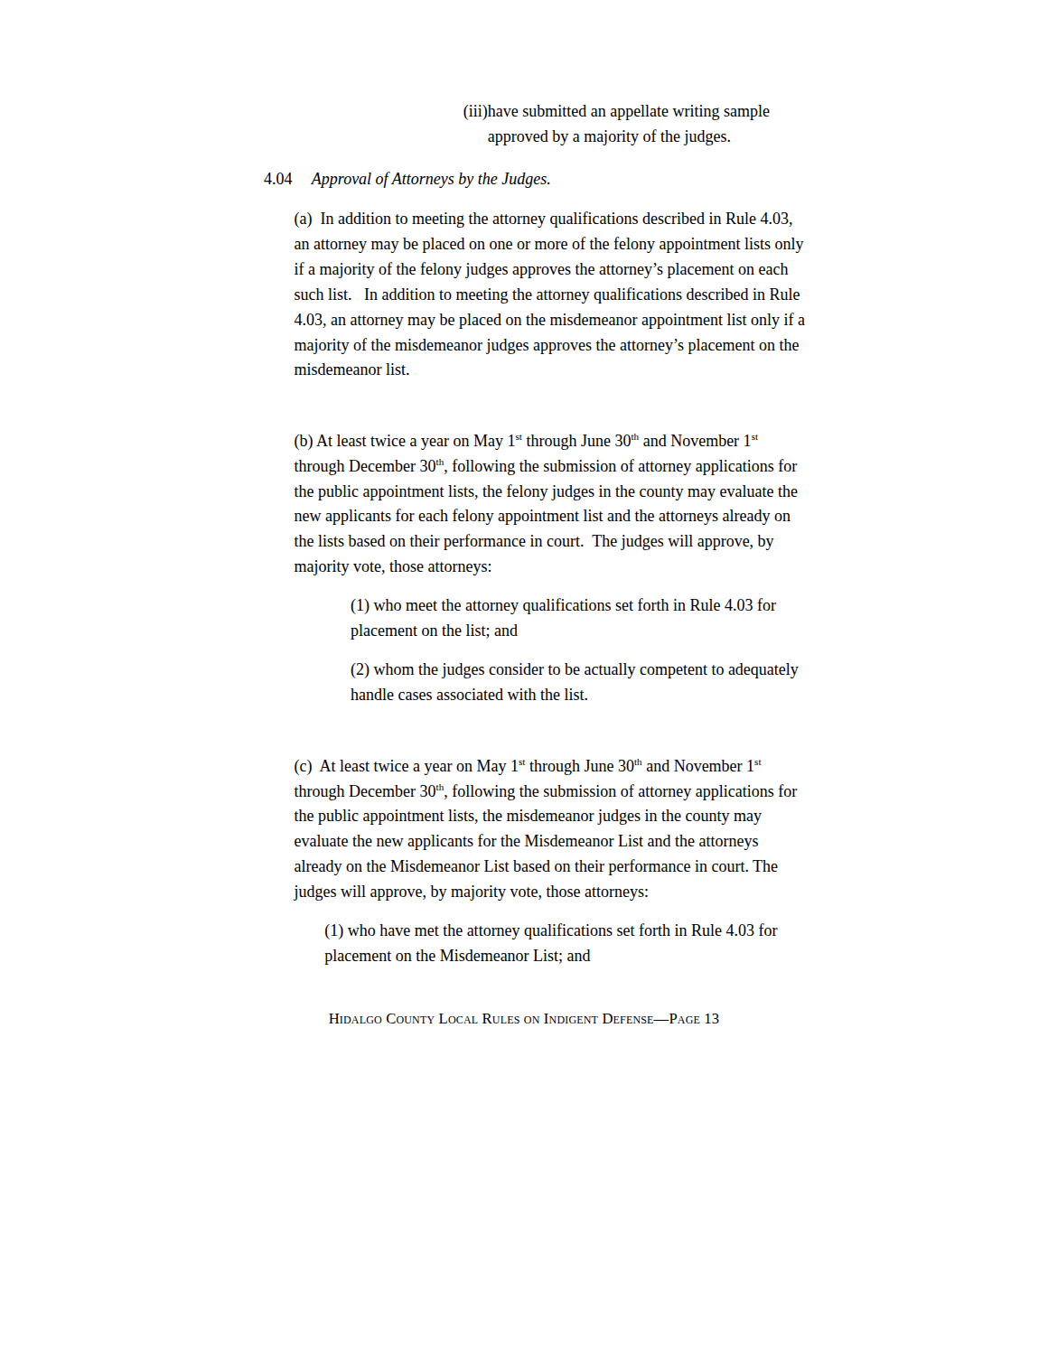(iii) have submitted an appellate writing sample approved by a majority of the judges.
4.04 Approval of Attorneys by the Judges.
(a) In addition to meeting the attorney qualifications described in Rule 4.03, an attorney may be placed on one or more of the felony appointment lists only if a majority of the felony judges approves the attorney’s placement on each such list. In addition to meeting the attorney qualifications described in Rule 4.03, an attorney may be placed on the misdemeanor appointment list only if a majority of the misdemeanor judges approves the attorney’s placement on the misdemeanor list.
(b) At least twice a year on May 1st through June 30th and November 1st through December 30th, following the submission of attorney applications for the public appointment lists, the felony judges in the county may evaluate the new applicants for each felony appointment list and the attorneys already on the lists based on their performance in court. The judges will approve, by majority vote, those attorneys:
(1) who meet the attorney qualifications set forth in Rule 4.03 for placement on the list; and
(2) whom the judges consider to be actually competent to adequately handle cases associated with the list.
(c) At least twice a year on May 1st through June 30th and November 1st through December 30th, following the submission of attorney applications for the public appointment lists, the misdemeanor judges in the county may evaluate the new applicants for the Misdemeanor List and the attorneys already on the Misdemeanor List based on their performance in court. The judges will approve, by majority vote, those attorneys:
(1) who have met the attorney qualifications set forth in Rule 4.03 for placement on the Misdemeanor List; and
Hidalgo County Local Rules on Indigent Defense—Page 13